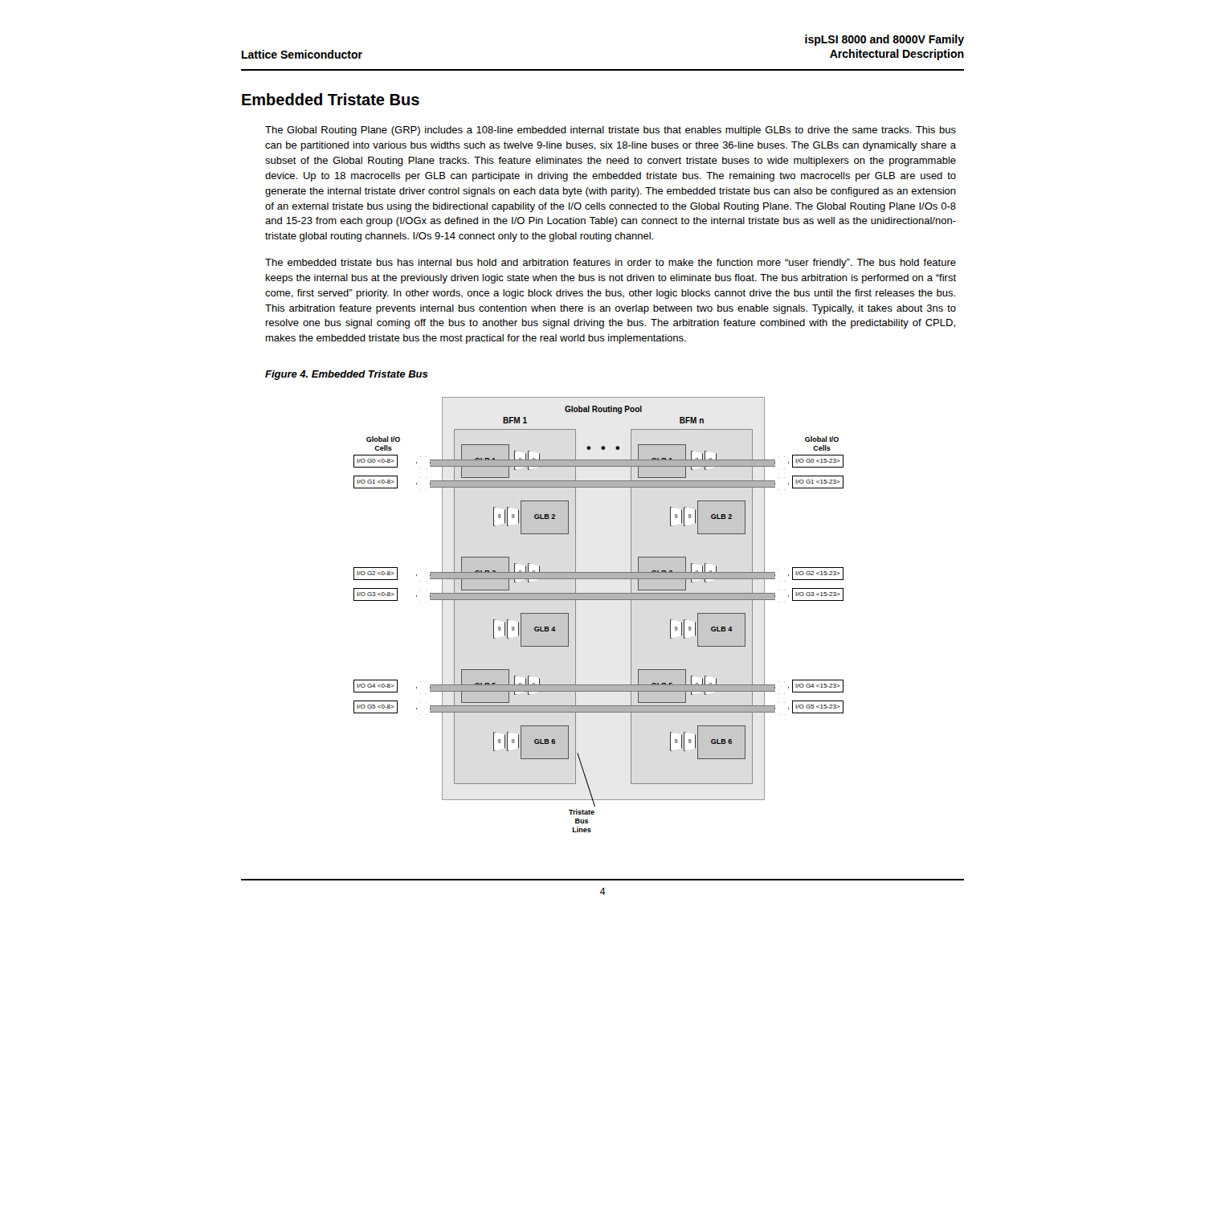Lattice Semiconductor
ispLSI 8000 and 8000V Family
Architectural Description
Embedded Tristate Bus
The Global Routing Plane (GRP) includes a 108-line embedded internal tristate bus that enables multiple GLBs to drive the same tracks. This bus can be partitioned into various bus widths such as twelve 9-line buses, six 18-line buses or three 36-line buses. The GLBs can dynamically share a subset of the Global Routing Plane tracks. This feature eliminates the need to convert tristate buses to wide multiplexers on the programmable device. Up to 18 macrocells per GLB can participate in driving the embedded tristate bus. The remaining two macrocells per GLB are used to generate the internal tristate driver control signals on each data byte (with parity). The embedded tristate bus can also be configured as an extension of an external tristate bus using the bidirectional capability of the I/O cells connected to the Global Routing Plane. The Global Routing Plane I/Os 0-8 and 15-23 from each group (I/OGx as defined in the I/O Pin Location Table) can connect to the internal tristate bus as well as the unidirectional/non-tristate global routing channels. I/Os 9-14 connect only to the global routing channel.
The embedded tristate bus has internal bus hold and arbitration features in order to make the function more “user friendly”. The bus hold feature keeps the internal bus at the previously driven logic state when the bus is not driven to eliminate bus float. The bus arbitration is performed on a “first come, first served” priority. In other words, once a logic block drives the bus, other logic blocks cannot drive the bus until the first releases the bus. This arbitration feature prevents internal bus contention when there is an overlap between two bus enable signals. Typically, it takes about 3ns to resolve one bus signal coming off the bus to another bus signal driving the bus. The arbitration feature combined with the predictability of CPLD, makes the embedded tristate bus the most practical for the real world bus implementations.
Figure 4. Embedded Tristate Bus
Global Routing Pool
Global I/O
Cells
Global I/O
Cells
• • •
BFM 1
GLB 1
GLB 2
GLB 3
GLB 4
GLB 5
GLB 6
9
9
9
9
9
9
9
9
9
9
9
9
BFM n
GLB 1
GLB 2
GLB 3
GLB 4
GLB 5
GLB 6
9
9
9
9
9
9
9
9
9
9
9
9
I/O G0 <0-8>
I/O G1 <0-8>
I/O G2 <0-8>
I/O G3 <0-8>
I/O G4 <0-8>
I/O G5 <0-8>
I/O G0 <15-23>
I/O G1 <15-23>
I/O G2 <15-23>
I/O G3 <15-23>
I/O G4 <15-23>
I/O G5 <15-23>
Tristate
Bus
Lines
4